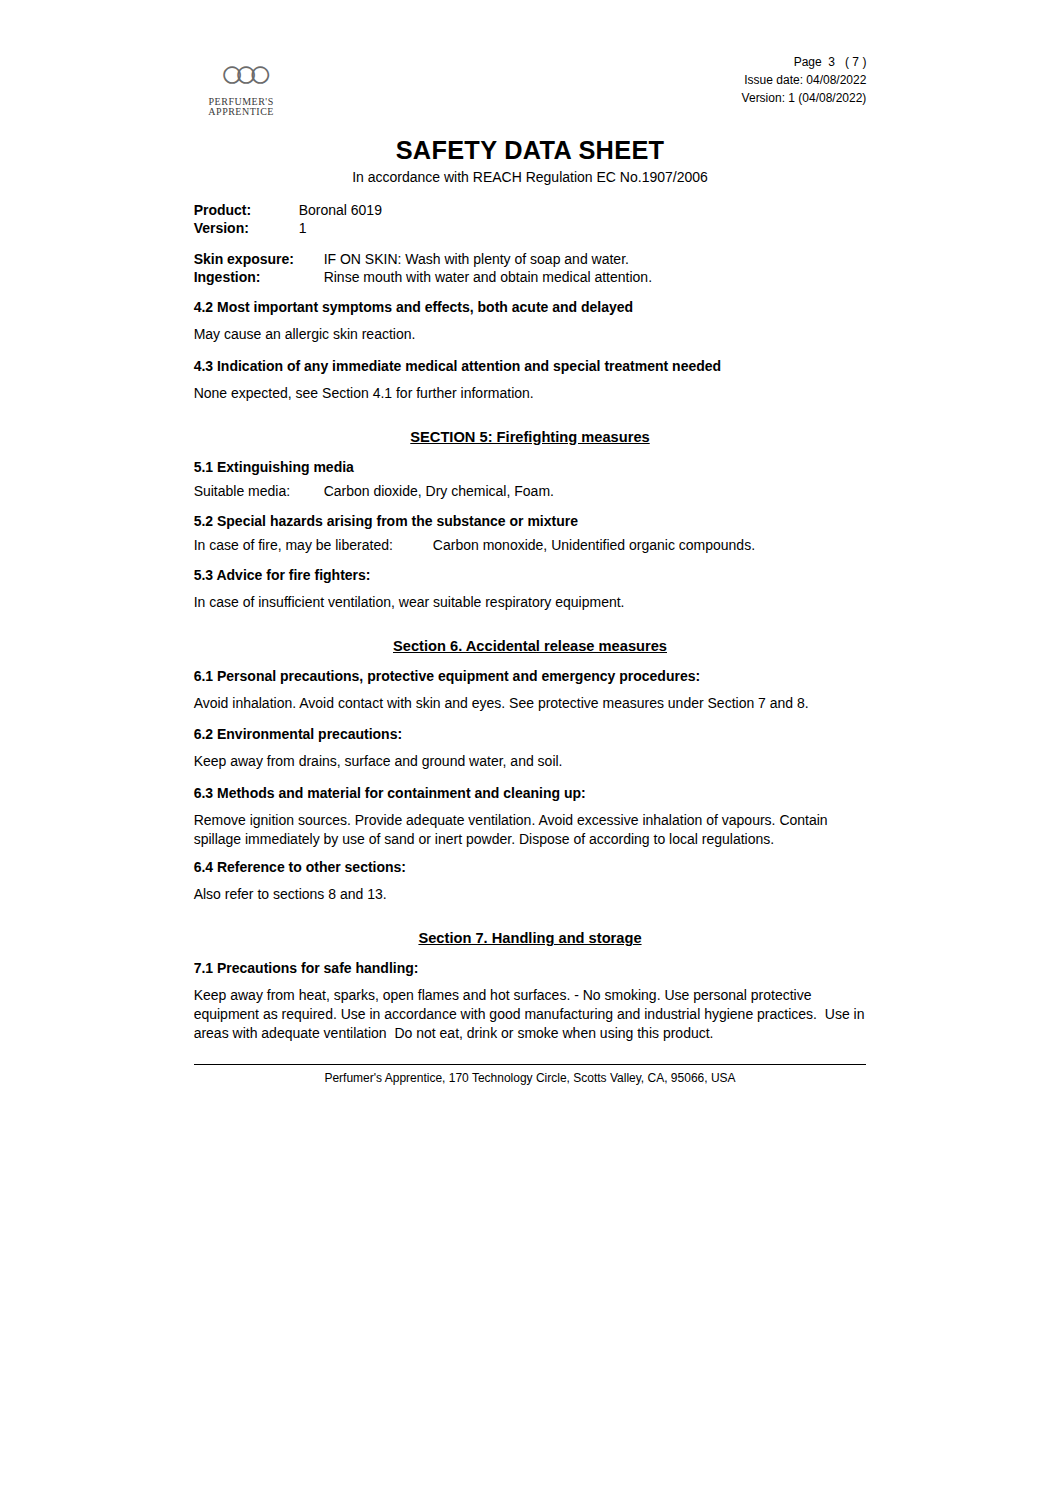○○○
PERFUMER'S
APPRENTICE
Page 3 ( 7 )
Issue date: 04/08/2022
Version: 1 (04/08/2022)
SAFETY DATA SHEET
In accordance with REACH Regulation EC No.1907/2006
| Product: | Boronal 6019 |
| Version: | 1 |
Skin exposure:
IF ON SKIN: Wash with plenty of soap and water.
Ingestion:
Rinse mouth with water and obtain medical attention.
4.2 Most important symptoms and effects, both acute and delayed
May cause an allergic skin reaction.
4.3 Indication of any immediate medical attention and special treatment needed
None expected, see Section 4.1 for further information.
SECTION 5: Firefighting measures
5.1 Extinguishing media
Suitable media:
Carbon dioxide, Dry chemical, Foam.
5.2 Special hazards arising from the substance or mixture
In case of fire, may be liberated:
Carbon monoxide, Unidentified organic compounds.
5.3 Advice for fire fighters:
In case of insufficient ventilation, wear suitable respiratory equipment.
Section 6. Accidental release measures
6.1 Personal precautions, protective equipment and emergency procedures:
Avoid inhalation. Avoid contact with skin and eyes. See protective measures under Section 7 and 8.
6.2 Environmental precautions:
Keep away from drains, surface and ground water, and soil.
6.3 Methods and material for containment and cleaning up:
Remove ignition sources. Provide adequate ventilation. Avoid excessive inhalation of vapours. Contain spillage immediately by use of sand or inert powder. Dispose of according to local regulations.
6.4 Reference to other sections:
Also refer to sections 8 and 13.
Section 7. Handling and storage
7.1 Precautions for safe handling:
Keep away from heat, sparks, open flames and hot surfaces. - No smoking. Use personal protective equipment as required. Use in accordance with good manufacturing and industrial hygiene practices. Use in areas with adequate ventilation Do not eat, drink or smoke when using this product.
Perfumer's Apprentice, 170 Technology Circle, Scotts Valley, CA, 95066, USA